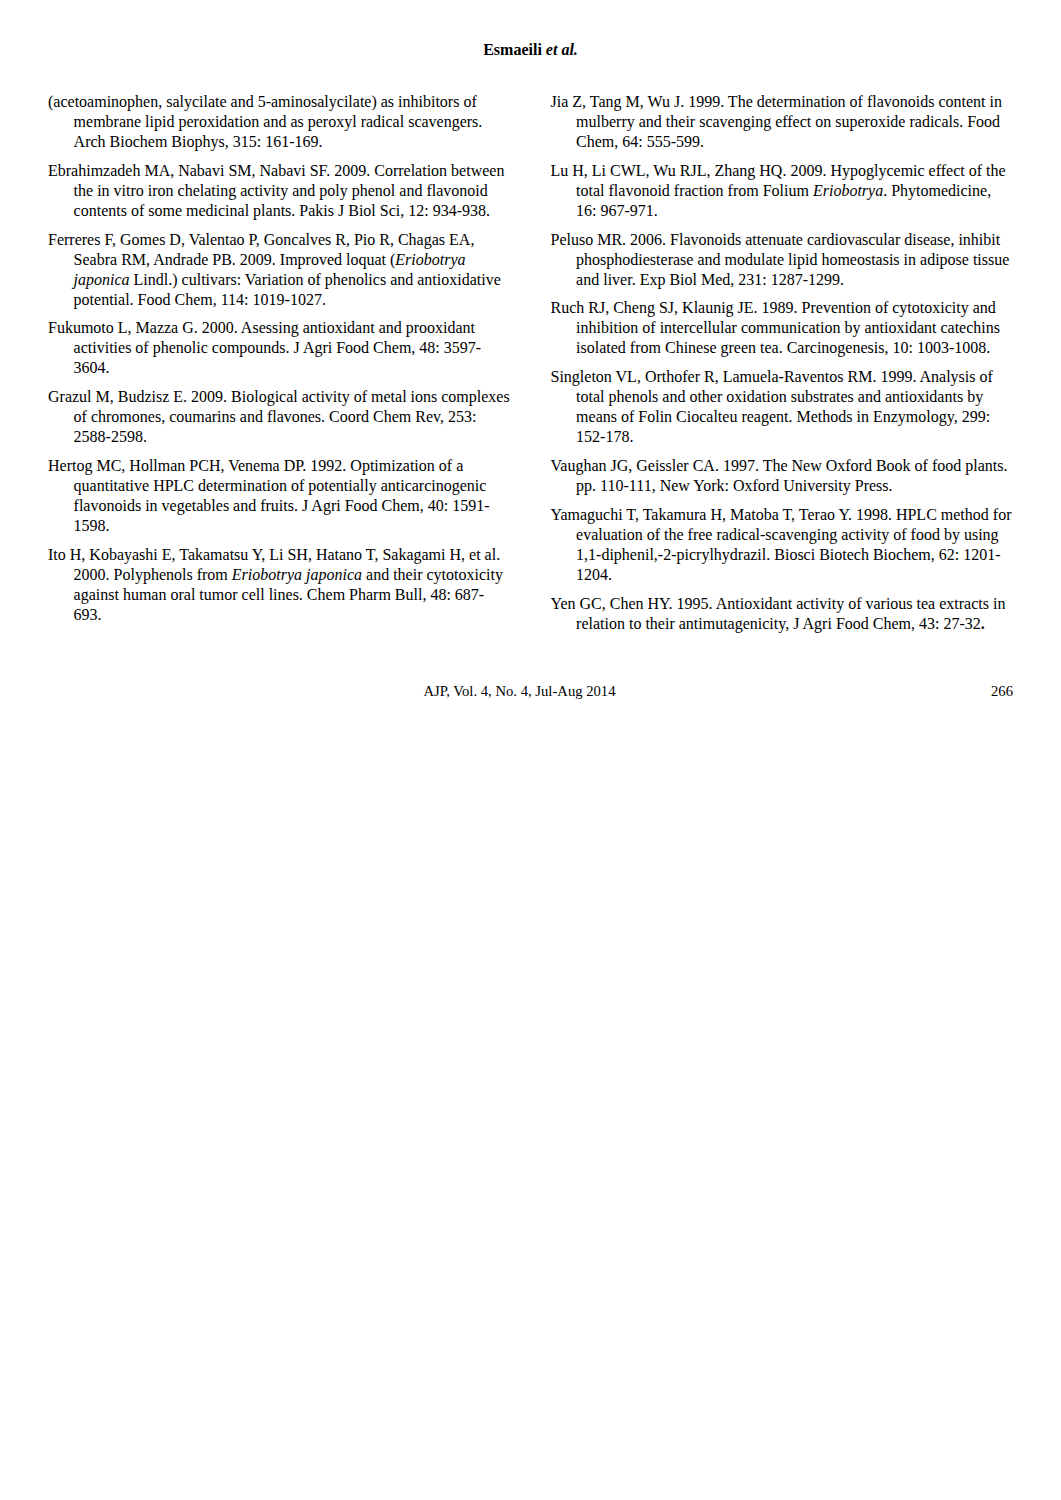Esmaeili et al.
(acetoaminophen, salycilate and 5-aminosalycilate) as inhibitors of membrane lipid peroxidation and as peroxyl radical scavengers. Arch Biochem Biophys, 315: 161-169.
Ebrahimzadeh MA, Nabavi SM, Nabavi SF. 2009. Correlation between the in vitro iron chelating activity and poly phenol and flavonoid contents of some medicinal plants. Pakis J Biol Sci, 12: 934-938.
Ferreres F, Gomes D, Valentao P, Goncalves R, Pio R, Chagas EA, Seabra RM, Andrade PB. 2009. Improved loquat (Eriobotrya japonica Lindl.) cultivars: Variation of phenolics and antioxidative potential. Food Chem, 114: 1019-1027.
Fukumoto L, Mazza G. 2000. Asessing antioxidant and prooxidant activities of phenolic compounds. J Agri Food Chem, 48: 3597-3604.
Grazul M, Budzisz E. 2009. Biological activity of metal ions complexes of chromones, coumarins and flavones. Coord Chem Rev, 253: 2588-2598.
Hertog MC, Hollman PCH, Venema DP. 1992. Optimization of a quantitative HPLC determination of potentially anticarcinogenic flavonoids in vegetables and fruits. J Agri Food Chem, 40: 1591-1598.
Ito H, Kobayashi E, Takamatsu Y, Li SH, Hatano T, Sakagami H, et al. 2000. Polyphenols from Eriobotrya japonica and their cytotoxicity against human oral tumor cell lines. Chem Pharm Bull, 48: 687-693.
Jia Z, Tang M, Wu J. 1999. The determination of flavonoids content in mulberry and their scavenging effect on superoxide radicals. Food Chem, 64: 555-599.
Lu H, Li CWL, Wu RJL, Zhang HQ. 2009. Hypoglycemic effect of the total flavonoid fraction from Folium Eriobotrya. Phytomedicine, 16: 967-971.
Peluso MR. 2006. Flavonoids attenuate cardiovascular disease, inhibit phosphodiesterase and modulate lipid homeostasis in adipose tissue and liver. Exp Biol Med, 231: 1287-1299.
Ruch RJ, Cheng SJ, Klaunig JE. 1989. Prevention of cytotoxicity and inhibition of intercellular communication by antioxidant catechins isolated from Chinese green tea. Carcinogenesis, 10: 1003-1008.
Singleton VL, Orthofer R, Lamuela-Raventos RM. 1999. Analysis of total phenols and other oxidation substrates and antioxidants by means of Folin Ciocalteu reagent. Methods in Enzymology, 299: 152-178.
Vaughan JG, Geissler CA. 1997. The New Oxford Book of food plants. pp. 110-111, New York: Oxford University Press.
Yamaguchi T, Takamura H, Matoba T, Terao Y. 1998. HPLC method for evaluation of the free radical-scavenging activity of food by using 1,1-diphenil,-2-picrylhydrazil. Biosci Biotech Biochem, 62: 1201-1204.
Yen GC, Chen HY. 1995. Antioxidant activity of various tea extracts in relation to their antimutagenicity, J Agri Food Chem, 43: 27-32.
AJP, Vol. 4, No. 4, Jul-Aug 2014 266